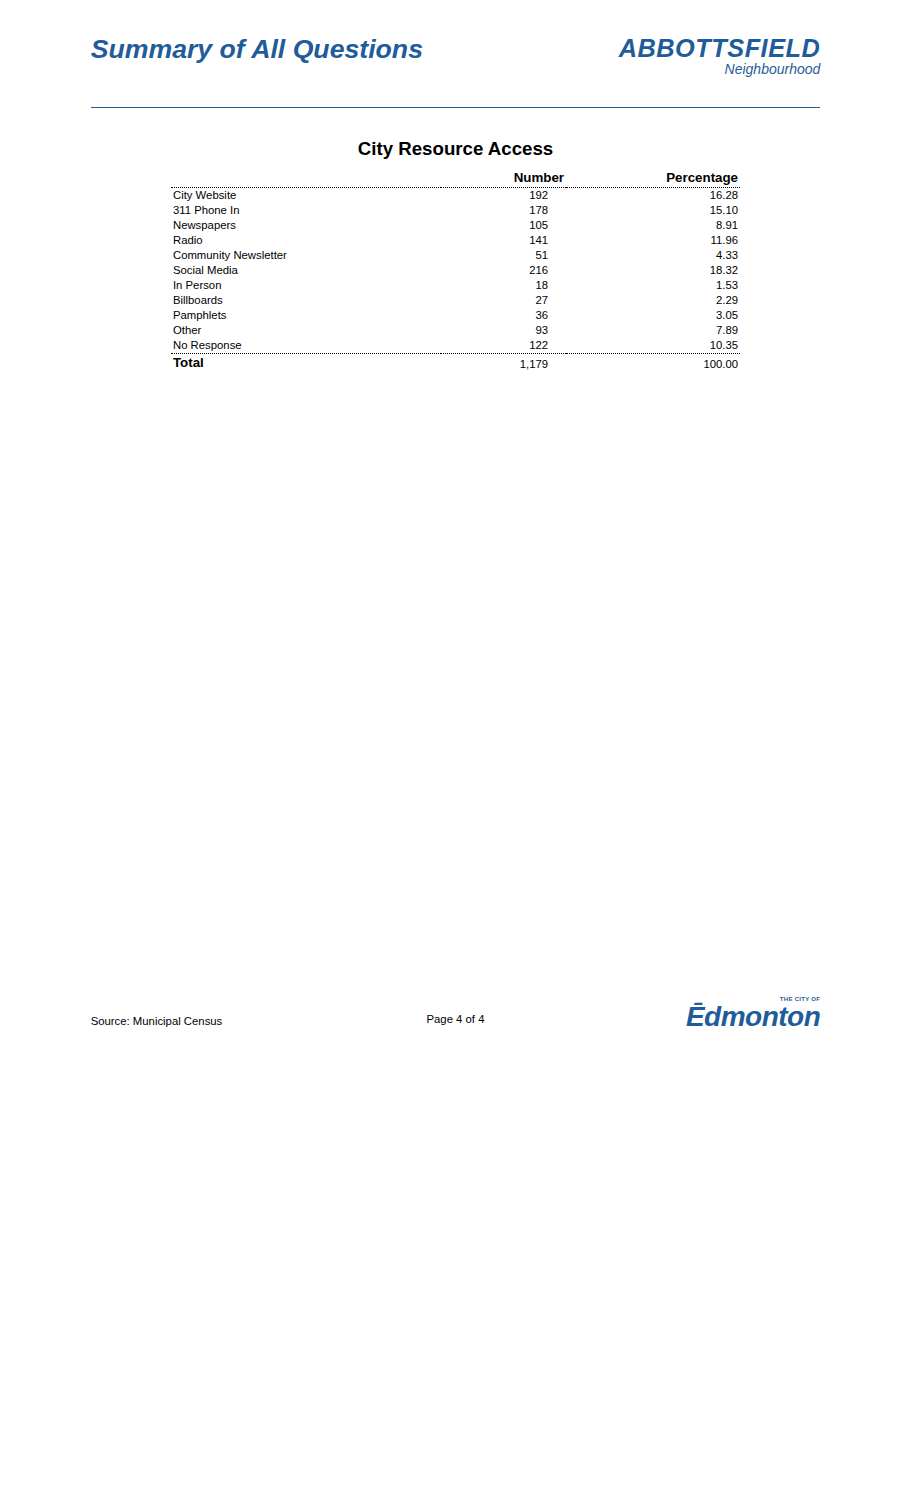Summary of All Questions
ABBOTTSFIELD
Neighbourhood
City Resource Access
| | Number | Percentage |
| --- | --- | --- |
| City Website | 192 | 16.28 |
| 311 Phone In | 178 | 15.10 |
| Newspapers | 105 | 8.91 |
| Radio | 141 | 11.96 |
| Community Newsletter | 51 | 4.33 |
| Social Media | 216 | 18.32 |
| In Person | 18 | 1.53 |
| Billboards | 27 | 2.29 |
| Pamphlets | 36 | 3.05 |
| Other | 93 | 7.89 |
| No Response | 122 | 10.35 |
| Total | 1,179 | 100.00 |
Source: Municipal Census
Page 4 of 4
THE CITY OF
Ēdmonton